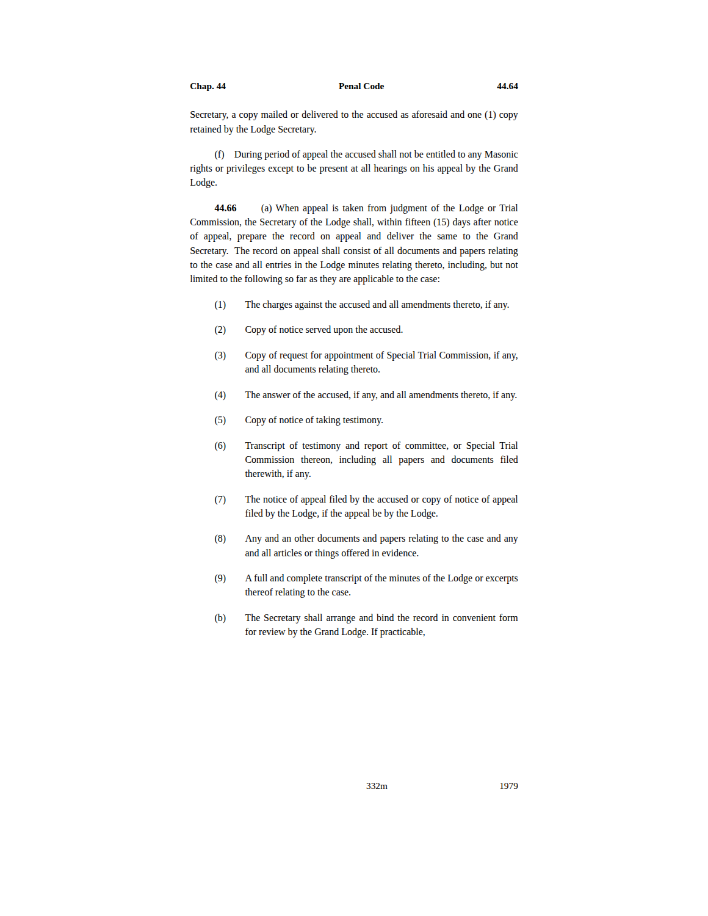Chap. 44 Penal Code 44.64
Secretary, a copy mailed or delivered to the accused as aforesaid and one (1) copy retained by the Lodge Secretary.
(f) During period of appeal the accused shall not be entitled to any Masonic rights or privileges except to be present at all hearings on his appeal by the Grand Lodge.
44.66 (a) When appeal is taken from judgment of the Lodge or Trial Commission, the Secretary of the Lodge shall, within fifteen (15) days after notice of appeal, prepare the record on appeal and deliver the same to the Grand Secretary. The record on appeal shall consist of all documents and papers relating to the case and all entries in the Lodge minutes relating thereto, including, but not limited to the following so far as they are applicable to the case:
(1) The charges against the accused and all amendments thereto, if any.
(2) Copy of notice served upon the accused.
(3) Copy of request for appointment of Special Trial Commission, if any, and all documents relating thereto.
(4) The answer of the accused, if any, and all amendments thereto, if any.
(5) Copy of notice of taking testimony.
(6) Transcript of testimony and report of committee, or Special Trial Commission thereon, including all papers and documents filed therewith, if any.
(7) The notice of appeal filed by the accused or copy of notice of appeal filed by the Lodge, if the appeal be by the Lodge.
(8) Any and an other documents and papers relating to the case and any and all articles or things offered in evidence.
(9) A full and complete transcript of the minutes of the Lodge or excerpts thereof relating to the case.
(b) The Secretary shall arrange and bind the record in convenient form for review by the Grand Lodge. If practicable,
332m 1979